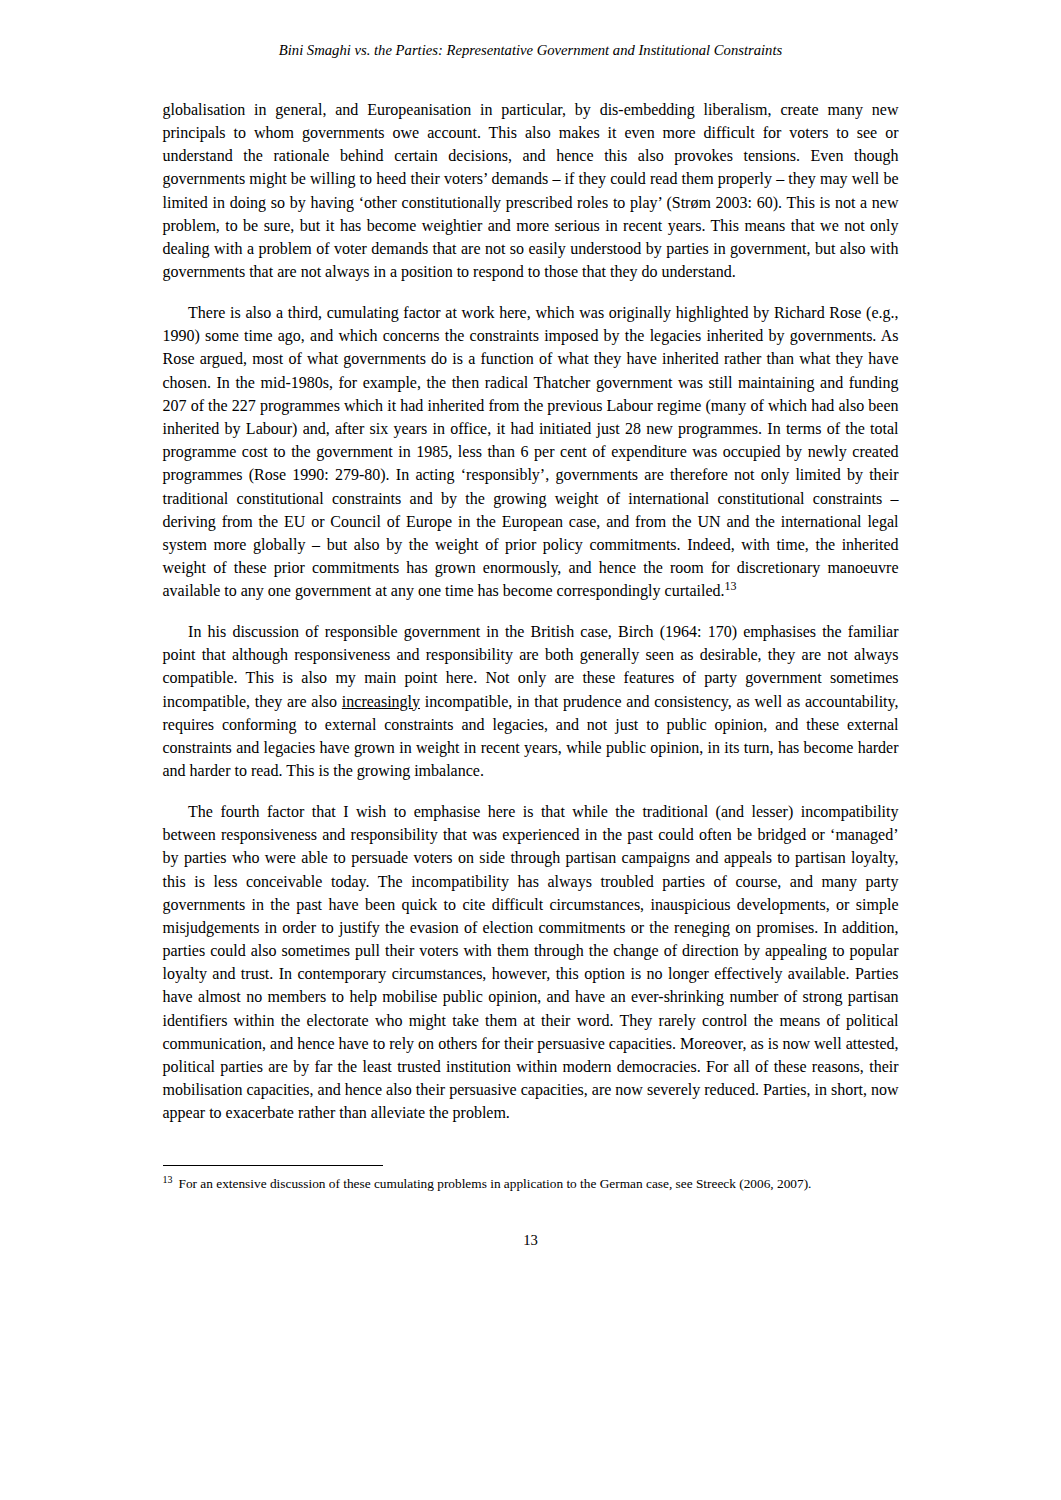Bini Smaghi vs. the Parties: Representative Government and Institutional Constraints
globalisation in general, and Europeanisation in particular, by dis-embedding liberalism, create many new principals to whom governments owe account. This also makes it even more difficult for voters to see or understand the rationale behind certain decisions, and hence this also provokes tensions. Even though governments might be willing to heed their voters’ demands – if they could read them properly – they may well be limited in doing so by having ‘other constitutionally prescribed roles to play’ (Strøm 2003: 60). This is not a new problem, to be sure, but it has become weightier and more serious in recent years. This means that we not only dealing with a problem of voter demands that are not so easily understood by parties in government, but also with governments that are not always in a position to respond to those that they do understand.
There is also a third, cumulating factor at work here, which was originally highlighted by Richard Rose (e.g., 1990) some time ago, and which concerns the constraints imposed by the legacies inherited by governments. As Rose argued, most of what governments do is a function of what they have inherited rather than what they have chosen. In the mid-1980s, for example, the then radical Thatcher government was still maintaining and funding 207 of the 227 programmes which it had inherited from the previous Labour regime (many of which had also been inherited by Labour) and, after six years in office, it had initiated just 28 new programmes. In terms of the total programme cost to the government in 1985, less than 6 per cent of expenditure was occupied by newly created programmes (Rose 1990: 279-80). In acting ‘responsibly’, governments are therefore not only limited by their traditional constitutional constraints and by the growing weight of international constitutional constraints – deriving from the EU or Council of Europe in the European case, and from the UN and the international legal system more globally – but also by the weight of prior policy commitments. Indeed, with time, the inherited weight of these prior commitments has grown enormously, and hence the room for discretionary manoeuvre available to any one government at any one time has become correspondingly curtailed.13
In his discussion of responsible government in the British case, Birch (1964: 170) emphasises the familiar point that although responsiveness and responsibility are both generally seen as desirable, they are not always compatible. This is also my main point here. Not only are these features of party government sometimes incompatible, they are also increasingly incompatible, in that prudence and consistency, as well as accountability, requires conforming to external constraints and legacies, and not just to public opinion, and these external constraints and legacies have grown in weight in recent years, while public opinion, in its turn, has become harder and harder to read. This is the growing imbalance.
The fourth factor that I wish to emphasise here is that while the traditional (and lesser) incompatibility between responsiveness and responsibility that was experienced in the past could often be bridged or ‘managed’ by parties who were able to persuade voters on side through partisan campaigns and appeals to partisan loyalty, this is less conceivable today. The incompatibility has always troubled parties of course, and many party governments in the past have been quick to cite difficult circumstances, inauspicious developments, or simple misjudgements in order to justify the evasion of election commitments or the reneging on promises. In addition, parties could also sometimes pull their voters with them through the change of direction by appealing to popular loyalty and trust. In contemporary circumstances, however, this option is no longer effectively available. Parties have almost no members to help mobilise public opinion, and have an ever-shrinking number of strong partisan identifiers within the electorate who might take them at their word. They rarely control the means of political communication, and hence have to rely on others for their persuasive capacities. Moreover, as is now well attested, political parties are by far the least trusted institution within modern democracies. For all of these reasons, their mobilisation capacities, and hence also their persuasive capacities, are now severely reduced. Parties, in short, now appear to exacerbate rather than alleviate the problem.
13For an extensive discussion of these cumulating problems in application to the German case, see Streeck (2006, 2007).
13